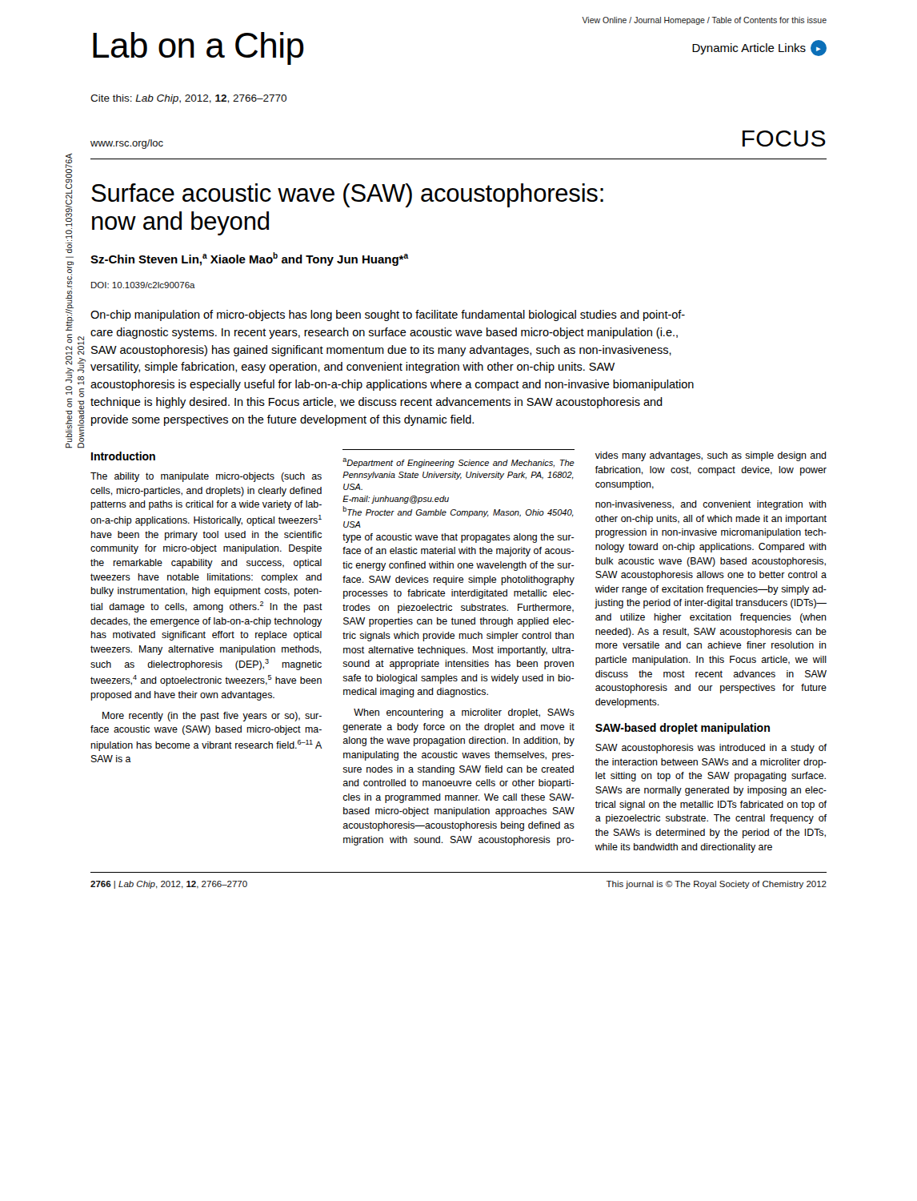Published on 10 July 2012 on http://pubs.rsc.org | doi:10.1039/C2LC90076A
Downloaded on 18 July 2012
View Online / Journal Homepage / Table of Contents for this issue
Lab on a Chip
Dynamic Article Links ▸
Cite this: Lab Chip, 2012, 12, 2766–2770
www.rsc.org/loc
FOCUS
Surface acoustic wave (SAW) acoustophoresis:
now and beyond
Sz-Chin Steven Lin,a Xiaole Maob and Tony Jun Huang*a
DOI: 10.1039/c2lc90076a
On-chip manipulation of micro-objects has long been sought to facilitate fundamental biological studies and point-of-care diagnostic systems. In recent years, research on surface acoustic wave based micro-object manipulation (i.e., SAW acoustophoresis) has gained significant momentum due to its many advantages, such as non-invasiveness, versatility, simple fabrication, easy operation, and convenient integration with other on-chip units. SAW acoustophoresis is especially useful for lab-on-a-chip applications where a compact and non-invasive biomanipulation technique is highly desired. In this Focus article, we discuss recent advancements in SAW acoustophoresis and provide some perspectives on the future development of this dynamic field.
Introduction
The ability to manipulate micro-objects (such as cells, micro-particles, and droplets) in clearly defined patterns and paths is critical for a wide variety of lab-on-a-chip applications. Historically, optical tweezers1 have been the primary tool used in the scientific community for micro-object manipulation. Despite the remarkable capability and success, optical tweezers have notable limitations: complex and bulky instrumentation, high equipment costs, potential damage to cells, among others.2 In the past decades, the emergence of lab-on-a-chip technology has motivated significant effort to replace optical tweezers. Many alternative manipulation methods, such as dielectrophoresis (DEP),3 magnetic tweezers,4 and optoelectronic tweezers,5 have been proposed and have their own advantages.
More recently (in the past five years or so), surface acoustic wave (SAW) based micro-object manipulation has become a vibrant research field.6–11 A SAW is a
aDepartment of Engineering Science and Mechanics, The Pennsylvania State University, University Park, PA, 16802, USA.
E-mail: junhuang@psu.edu
bThe Procter and Gamble Company, Mason, Ohio 45040, USA
type of acoustic wave that propagates along the surface of an elastic material with the majority of acoustic energy confined within one wavelength of the surface. SAW devices require simple photolithography processes to fabricate interdigitated metallic electrodes on piezoelectric substrates. Furthermore, SAW properties can be tuned through applied electric signals which provide much simpler control than most alternative techniques. Most importantly, ultrasound at appropriate intensities has been proven safe to biological samples and is widely used in biomedical imaging and diagnostics.
When encountering a microliter droplet, SAWs generate a body force on the droplet and move it along the wave propagation direction. In addition, by manipulating the acoustic waves themselves, pressure nodes in a standing SAW field can be created and controlled to manoeuvre cells or other bioparticles in a programmed manner. We call these SAW-based micro-object manipulation approaches SAW acoustophoresis—acoustophoresis being defined as migration with sound. SAW acoustophoresis provides many advantages, such as simple design and fabrication, low cost, compact device, low power consumption,
non-invasiveness, and convenient integration with other on-chip units, all of which made it an important progression in non-invasive micromanipulation technology toward on-chip applications. Compared with bulk acoustic wave (BAW) based acoustophoresis, SAW acoustophoresis allows one to better control a wider range of excitation frequencies—by simply adjusting the period of inter-digital transducers (IDTs)—and utilize higher excitation frequencies (when needed). As a result, SAW acoustophoresis can be more versatile and can achieve finer resolution in particle manipulation. In this Focus article, we will discuss the most recent advances in SAW acoustophoresis and our perspectives for future developments.
SAW-based droplet manipulation
SAW acoustophoresis was introduced in a study of the interaction between SAWs and a microliter droplet sitting on top of the SAW propagating surface. SAWs are normally generated by imposing an electrical signal on the metallic IDTs fabricated on top of a piezoelectric substrate. The central frequency of the SAWs is determined by the period of the IDTs, while its bandwidth and directionality are
2766 | Lab Chip, 2012, 12, 2766–2770
This journal is © The Royal Society of Chemistry 2012